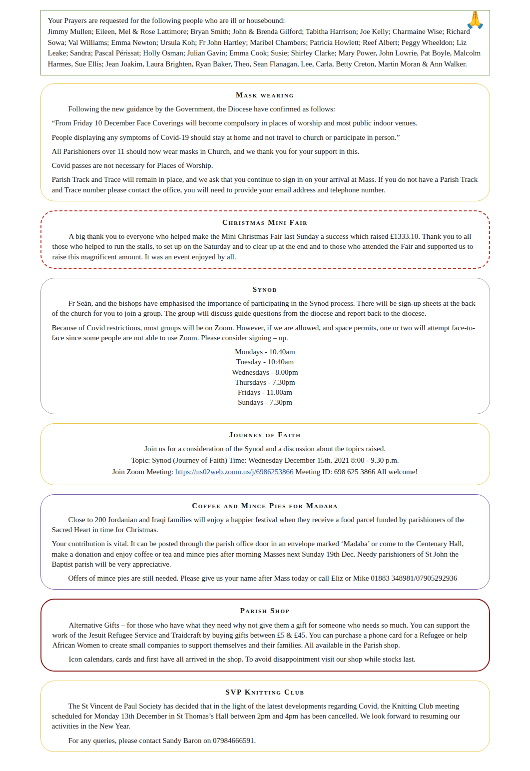🙏
Your Prayers are requested for the following people who are ill or housebound:
Jimmy Mullen; Eileen, Mel & Rose Lattimore; Bryan Smith; John & Brenda Gilford; Tabitha Harrison; Joe Kelly; Charmaine Wise; Richard Sowa; Val Williams; Emma Newton; Ursula Koh; Fr John Hartley; Maribel Chambers; Patricia Howlett; Reef Albert; Peggy Wheeldon; Liz Leake; Sandra; Pascal Périssat; Holly Osman; Julian Gavin; Emma Cook; Susie; Shirley Clarke; Mary Power, John Lowrie, Pat Boyle, Malcolm Harmes, Sue Ellis; Jean Joakim, Laura Brighten, Ryan Baker, Theo, Sean Flanagan, Lee, Carla, Betty Creton, Martin Moran & Ann Walker.
Mask wearing
Following the new guidance by the Government, the Diocese have confirmed as follows:
“From Friday 10 December Face Coverings will become compulsory in places of worship and most public indoor venues.
People displaying any symptoms of Covid-19 should stay at home and not travel to church or participate in person.”
All Parishioners over 11 should now wear masks in Church, and we thank you for your support in this.
Covid passes are not necessary for Places of Worship.
Parish Track and Trace will remain in place, and we ask that you continue to sign in on your arrival at Mass. If you do not have a Parish Track and Trace number please contact the office, you will need to provide your email address and telephone number.
Christmas Mini Fair
A big thank you to everyone who helped make the Mini Christmas Fair last Sunday a success which raised £1333.10. Thank you to all those who helped to run the stalls, to set up on the Saturday and to clear up at the end and to those who attended the Fair and supported us to raise this magnificent amount. It was an event enjoyed by all.
Synod
Fr Seán, and the bishops have emphasised the importance of participating in the Synod process. There will be sign-up sheets at the back of the church for you to join a group. The group will discuss guide questions from the diocese and report back to the diocese.
Because of Covid restrictions, most groups will be on Zoom. However, if we are allowed, and space permits, one or two will attempt face-to-face since some people are not able to use Zoom. Please consider signing – up.
Mondays - 10.40am
Tuesday - 10:40am
Wednesdays - 8.00pm
Thursdays - 7.30pm
Fridays - 11.00am
Sundays - 7.30pm
Journey of Faith
Join us for a consideration of the Synod and a discussion about the topics raised.
Topic: Synod (Journey of Faith) Time: Wednesday December 15th, 2021 8:00 - 9.30 p.m.
Join Zoom Meeting: https://us02web.zoom.us/j/6986253866 Meeting ID: 698 625 3866 All welcome!
Coffee and Mince Pies for Madaba
Close to 200 Jordanian and Iraqi families will enjoy a happier festival when they receive a food parcel funded by parishioners of the Sacred Heart in time for Christmas.
Your contribution is vital. It can be posted through the parish office door in an envelope marked ‘Madaba’ or come to the Centenary Hall, make a donation and enjoy coffee or tea and mince pies after morning Masses next Sunday 19th Dec. Needy parishioners of St John the Baptist parish will be very appreciative.
Offers of mince pies are still needed. Please give us your name after Mass today or call Eliz or Mike 01883 348981/07905292936
Parish Shop
Alternative Gifts – for those who have what they need why not give them a gift for someone who needs so much. You can support the work of the Jesuit Refugee Service and Traidcraft by buying gifts between £5 & £45. You can purchase a phone card for a Refugee or help African Women to create small companies to support themselves and their families. All available in the Parish shop.
Icon calendars, cards and first have all arrived in the shop. To avoid disappointment visit our shop while stocks last.
SVP Knitting Club
The St Vincent de Paul Society has decided that in the light of the latest developments regarding Covid, the Knitting Club meeting scheduled for Monday 13th December in St Thomas’s Hall between 2pm and 4pm has been cancelled. We look forward to resuming our activities in the New Year.
For any queries, please contact Sandy Baron on 07984666591.